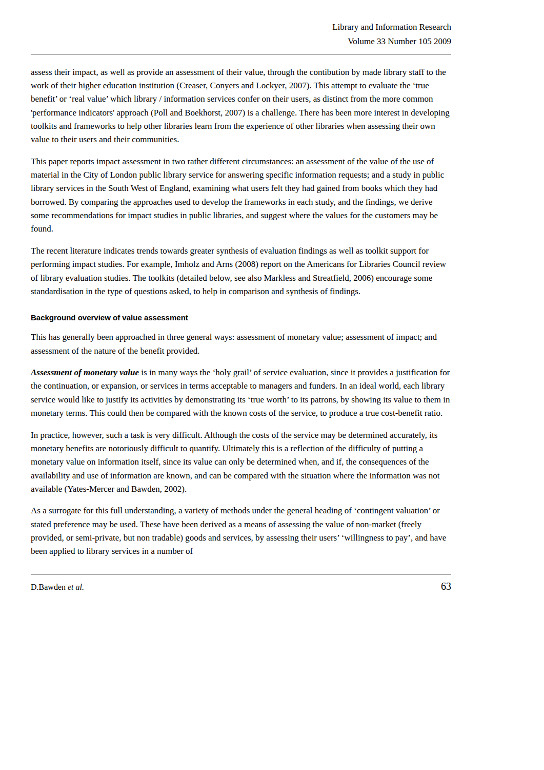Library and Information Research
Volume 33 Number 105 2009
assess their impact, as well as provide an assessment of their value, through the contibution by made library staff to the work of their higher education institution (Creaser, Conyers and Lockyer, 2007). This attempt to evaluate the ‘true benefit’ or ‘real value’ which library / information services confer on their users, as distinct from the more common 'performance indicators' approach (Poll and Boekhorst, 2007) is a challenge. There has been more interest in developing toolkits and frameworks to help other libraries learn from the experience of other libraries when assessing their own value to their users and their communities.
This paper reports impact assessment in two rather different circumstances: an assessment of the value of the use of material in the City of London public library service for answering specific information requests; and a study in public library services in the South West of England, examining what users felt they had gained from books which they had borrowed. By comparing the approaches used to develop the frameworks in each study, and the findings, we derive some recommendations for impact studies in public libraries, and suggest where the values for the customers may be found.
The recent literature indicates trends towards greater synthesis of evaluation findings as well as toolkit support for performing impact studies. For example, Imholz and Arns (2008) report on the Americans for Libraries Council review of library evaluation studies. The toolkits (detailed below, see also Markless and Streatfield, 2006) encourage some standardisation in the type of questions asked, to help in comparison and synthesis of findings.
Background overview of value assessment
This has generally been approached in three general ways: assessment of monetary value; assessment of impact; and assessment of the nature of the benefit provided.
Assessment of monetary value is in many ways the ‘holy grail’ of service evaluation, since it provides a justification for the continuation, or expansion, or services in terms acceptable to managers and funders. In an ideal world, each library service would like to justify its activities by demonstrating its ‘true worth’ to its patrons, by showing its value to them in monetary terms. This could then be compared with the known costs of the service, to produce a true cost-benefit ratio.
In practice, however, such a task is very difficult. Although the costs of the service may be determined accurately, its monetary benefits are notoriously difficult to quantify. Ultimately this is a reflection of the difficulty of putting a monetary value on information itself, since its value can only be determined when, and if, the consequences of the availability and use of information are known, and can be compared with the situation where the information was not available (Yates-Mercer and Bawden, 2002).
As a surrogate for this full understanding, a variety of methods under the general heading of ‘contingent valuation’ or stated preference may be used. These have been derived as a means of assessing the value of non-market (freely provided, or semi-private, but non tradable) goods and services, by assessing their users’ ‘willingness to pay’, and have been applied to library services in a number of
D.Bawden et al. 63